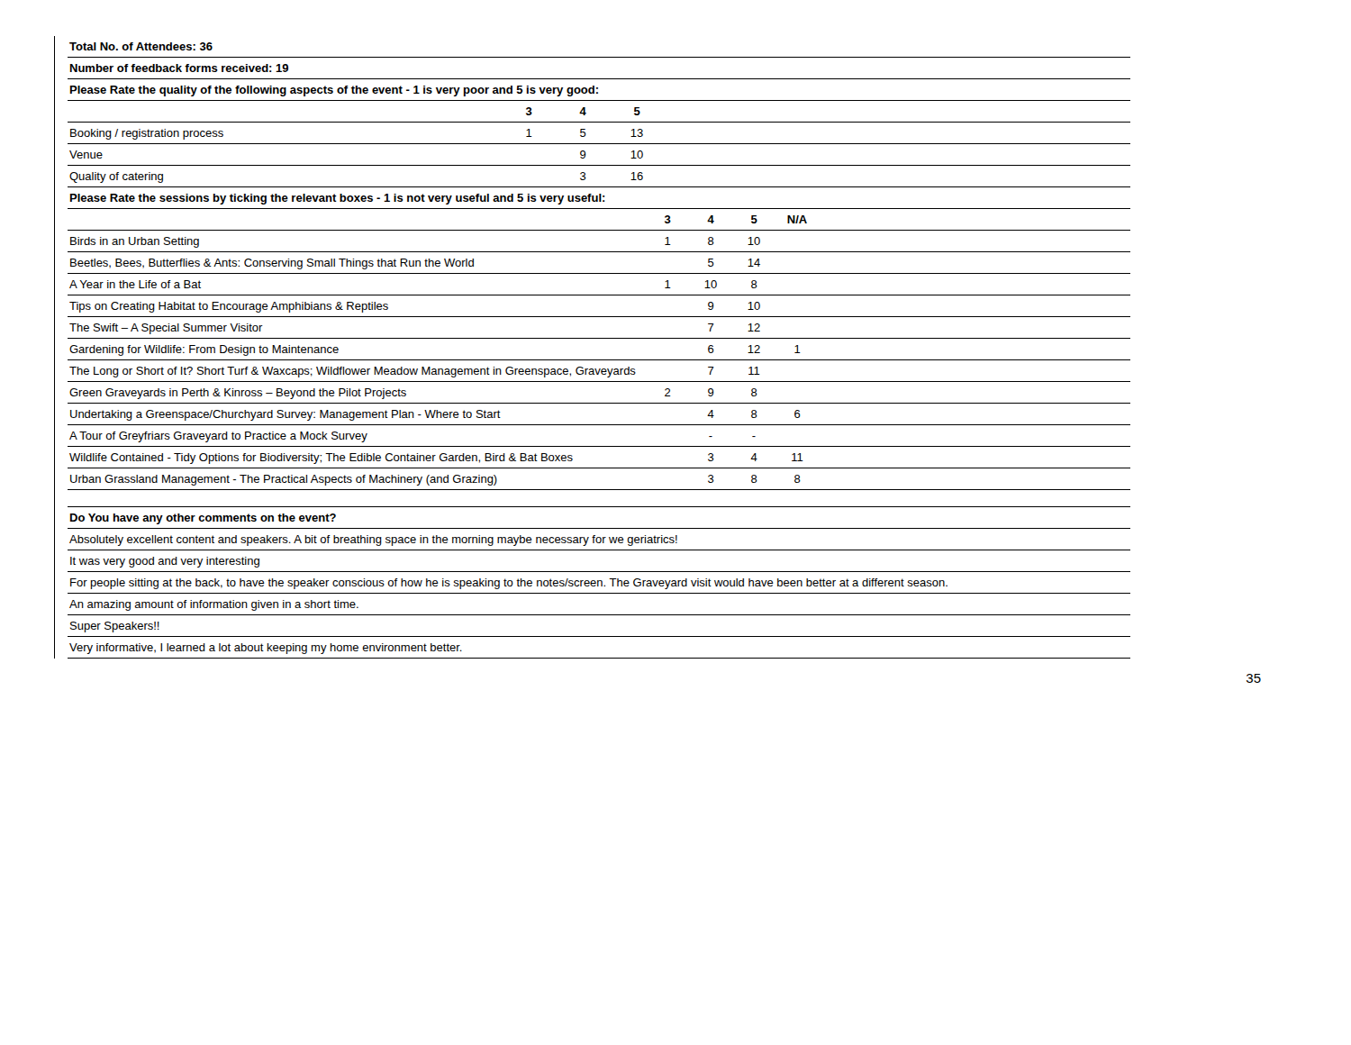Total No. of Attendees: 36
Number of feedback forms received: 19
Please Rate the quality of the following aspects of the event - 1 is very poor and 5 is very good:
3 4 5
Booking / registration process 1 5 13
Venue 9 10
Quality of catering 3 16
Please Rate the sessions by ticking the relevant boxes - 1 is not very useful and 5 is very useful:
3 4 5 N/A
Birds in an Urban Setting 1 8 10
Beetles, Bees, Butterflies & Ants: Conserving Small Things that Run the World 5 14
A Year in the Life of a Bat 1 10 8
Tips on Creating Habitat to Encourage Amphibians & Reptiles 9 10
The Swift – A Special Summer Visitor 7 12
Gardening for Wildlife: From Design to Maintenance 6 12 1
The Long or Short of It? Short Turf & Waxcaps; Wildflower Meadow Management in Greenspace, Graveyards 7 11
Green Graveyards in Perth & Kinross – Beyond the Pilot Projects 2 9 8
Undertaking a Greenspace/Churchyard Survey: Management Plan - Where to Start 4 8 6
A Tour of Greyfriars Graveyard to Practice a Mock Survey - -
Wildlife Contained - Tidy Options for Biodiversity; The Edible Container Garden, Bird & Bat Boxes 3 4 11
Urban Grassland Management - The Practical Aspects of Machinery (and Grazing) 3 8 8
Do You have any other comments on the event?
Absolutely excellent content and speakers. A bit of breathing space in the morning maybe necessary for we geriatrics!
It was very good and very interesting
For people sitting at the back, to have the speaker conscious of how he is speaking to the notes/screen. The Graveyard visit would have been better at a different season.
An amazing amount of information given in a short time.
Super Speakers!!
Very informative, I learned a lot about keeping my home environment better.
35